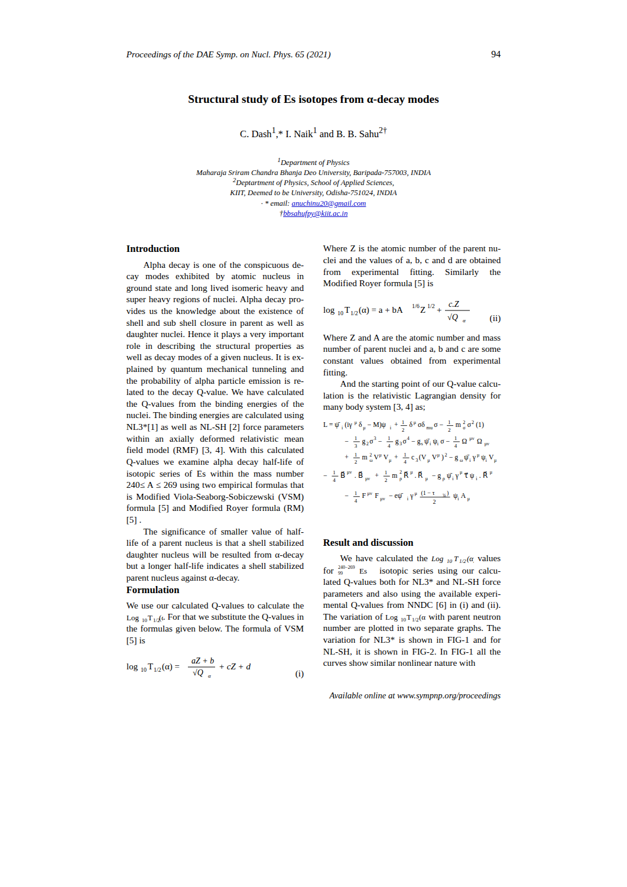Proceedings of the DAE Symp. on Nucl. Phys. 65 (2021) 94
Structural study of Es isotopes from α-decay modes
C. Dash1,* I. Naik1 and B. B. Sahu2†
1Department of Physics
Maharaja Sriram Chandra Bhanja Deo University, Baripada-757003, INDIA
2Deptartment of Physics, School of Applied Sciences,
KIIT, Deemed to be University, Odisha-751024, INDIA
· * email: anuchinu20@gmail.com
†bbsahufpy@kiit.ac.in
Introduction
Alpha decay is one of the conspicuous decay modes exhibited by atomic nucleus in ground state and long lived isomeric heavy and super heavy regions of nuclei. Alpha decay provides us the knowledge about the existence of shell and sub shell closure in parent as well as daughter nuclei. Hence it plays a very important role in describing the structural properties as well as decay modes of a given nucleus. It is explained by quantum mechanical tunneling and the probability of alpha particle emission is related to the decay Q-value. We have calculated the Q-values from the binding energies of the nuclei. The binding energies are calculated using NL3*[1] as well as NL-SH [2] force parameters within an axially deformed relativistic mean field model (RMF) [3, 4]. With this calculated Q-values we examine alpha decay half-life of isotopic series of Es within the mass number 240≤ A ≤ 269 using two empirical formulas that is Modified Viola-Seaborg-Sobiczewski (VSM) formula [5] and Modified Royer formula (RM) [5] .
The significance of smaller value of half-life of a parent nucleus is that a shell stabilized daughter nucleus will be resulted from α-decay but a longer half-life indicates a shell stabilized parent nucleus against α-decay.
Formulation
We use our calculated Q-values to calculate the . For that we substitute the Q-values in the formulas given below. The formula of VSM [5] is
(i)
Where Z is the atomic number of the parent nuclei and the values of a, b, c and d are obtained from experimental fitting. Similarly the Modified Royer formula [5] is
(ii)
Where Z and A are the atomic number and mass number of parent nuclei and a, b and c are some constant values obtained from experimental fitting.
And the starting point of our Q-value calculation is the relativistic Lagrangian density for many body system [3, 4] as;
Result and discussion
We have calculated the values for isotopic series using our calculated Q-values both for NL3* and NL-SH force parameters and also using the available experimental Q-values from NNDC [6] in (i) and (ii). The variation of with parent neutron number are plotted in two separate graphs. The variation for NL3* is shown in FIG-1 and for NL-SH, it is shown in FIG-2. In FIG-1 all the curves show similar nonlinear nature with
Available online at www.sympnp.org/proceedings